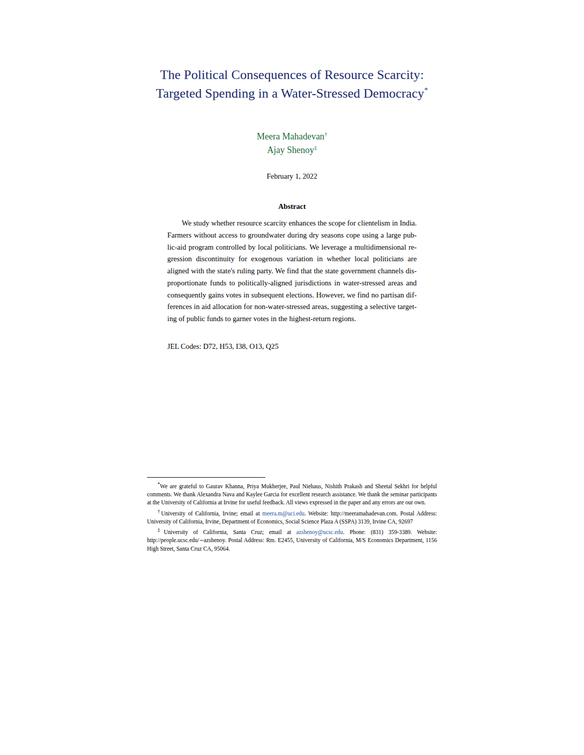The Political Consequences of Resource Scarcity: Targeted Spending in a Water-Stressed Democracy*
Meera Mahadevan†
Ajay Shenoy‡
February 1, 2022
Abstract
We study whether resource scarcity enhances the scope for clientelism in India. Farmers without access to groundwater during dry seasons cope using a large public-aid program controlled by local politicians. We leverage a multidimensional regression discontinuity for exogenous variation in whether local politicians are aligned with the state's ruling party. We find that the state government channels disproportionate funds to politically-aligned jurisdictions in water-stressed areas and consequently gains votes in subsequent elections. However, we find no partisan differences in aid allocation for non-water-stressed areas, suggesting a selective targeting of public funds to garner votes in the highest-return regions.
JEL Codes: D72, H53, I38, O13, Q25
*We are grateful to Gaurav Khanna, Priya Mukherjee, Paul Niehaus, Nishith Prakash and Sheetal Sekhri for helpful comments. We thank Alexandra Nava and Kaylee Garcia for excellent research assistance. We thank the seminar participants at the University of California at Irvine for useful feedback. All views expressed in the paper and any errors are our own.
†University of California, Irvine; email at meera.m@uci.edu. Website: http://meeramahadevan.com. Postal Address: University of California, Irvine, Department of Economics, Social Science Plaza A (SSPA) 3139, Irvine CA, 92697
‡University of California, Santa Cruz; email at azshenoy@ucsc.edu. Phone: (831) 359-3389. Website: http://people.ucsc.edu/∼azshenoy. Postal Address: Rm. E2455, University of California, M/S Economics Department, 1156 High Street, Santa Cruz CA, 95064.